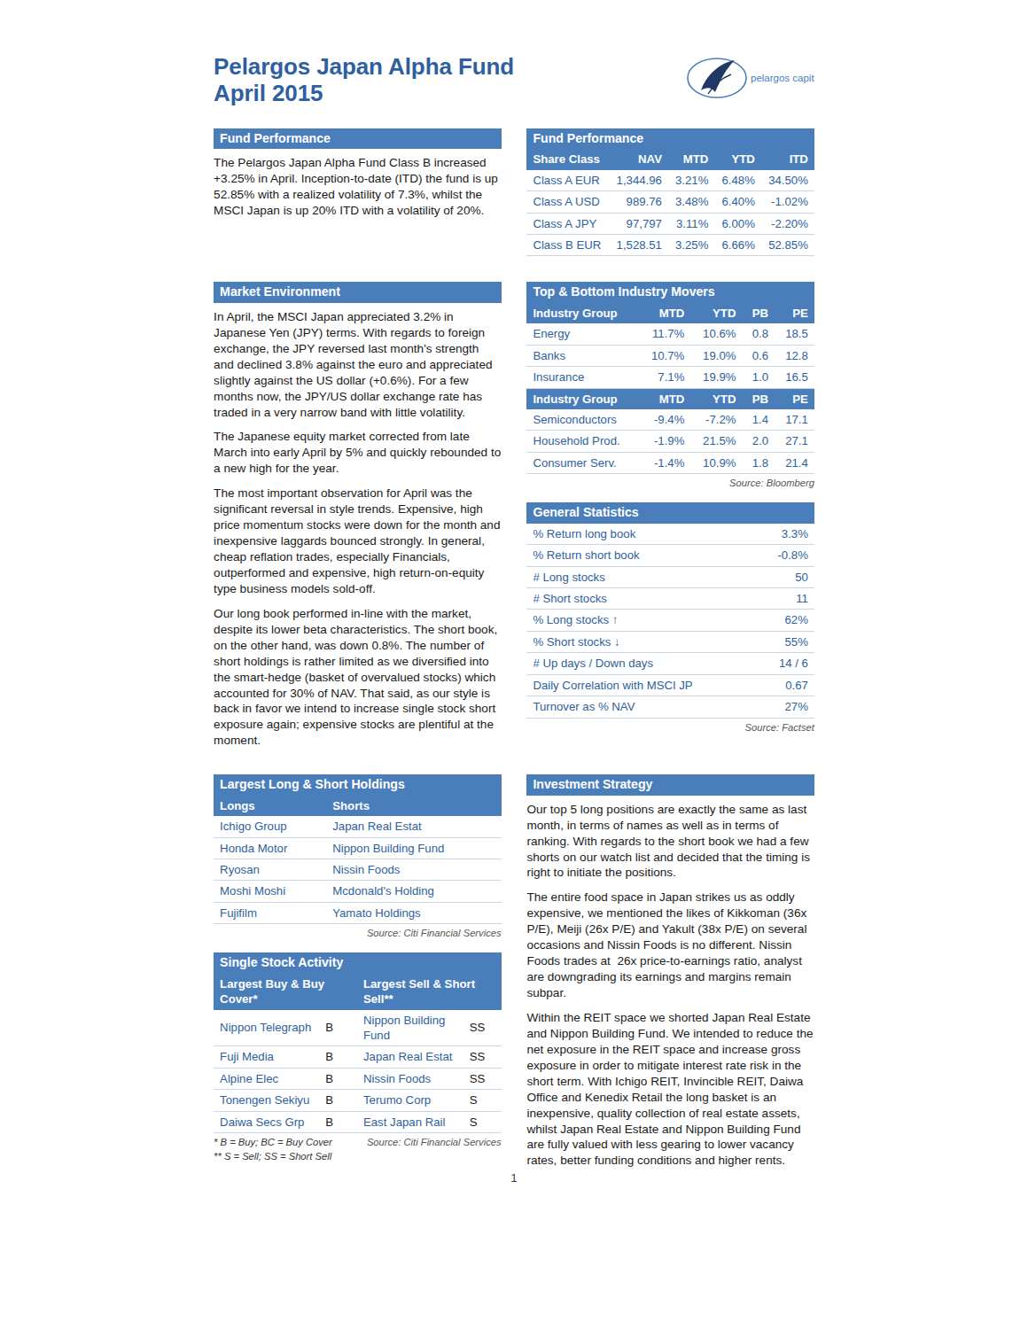Pelargos Japan Alpha Fund
April 2015
pelargos capital
Fund Performance
The Pelargos Japan Alpha Fund Class B increased +3.25% in April. Inception-to-date (ITD) the fund is up 52.85% with a realized volatility of 7.3%, whilst the MSCI Japan is up 20% ITD with a volatility of 20%.
Fund Performance
| Share Class | NAV | MTD | YTD | ITD |
| --- | --- | --- | --- | --- |
| Class A EUR | 1,344.96 | 3.21% | 6.48% | 34.50% |
| Class A USD | 989.76 | 3.48% | 6.40% | -1.02% |
| Class A JPY | 97,797 | 3.11% | 6.00% | -2.20% |
| Class B EUR | 1,528.51 | 3.25% | 6.66% | 52.85% |
Market Environment
In April, the MSCI Japan appreciated 3.2% in Japanese Yen (JPY) terms. With regards to foreign exchange, the JPY reversed last month's strength and declined 3.8% against the euro and appreciated slightly against the US dollar (+0.6%). For a few months now, the JPY/US dollar exchange rate has traded in a very narrow band with little volatility.
The Japanese equity market corrected from late March into early April by 5% and quickly rebounded to a new high for the year.
The most important observation for April was the significant reversal in style trends. Expensive, high price momentum stocks were down for the month and inexpensive laggards bounced strongly. In general, cheap reflation trades, especially Financials, outperformed and expensive, high return-on-equity type business models sold-off.
Our long book performed in-line with the market, despite its lower beta characteristics. The short book, on the other hand, was down 0.8%. The number of short holdings is rather limited as we diversified into the smart-hedge (basket of overvalued stocks) which accounted for 30% of NAV. That said, as our style is back in favor we intend to increase single stock short exposure again; expensive stocks are plentiful at the moment.
Top & Bottom Industry Movers
| Industry Group | MTD | YTD | PB | PE |
| --- | --- | --- | --- | --- |
| Energy | 11.7% | 10.6% | 0.8 | 18.5 |
| Banks | 10.7% | 19.0% | 0.6 | 12.8 |
| Insurance | 7.1% | 19.9% | 1.0 | 16.5 |
| Industry Group | MTD | YTD | PB | PE |
| Semiconductors | -9.4% | -7.2% | 1.4 | 17.1 |
| Household Prod. | -1.9% | 21.5% | 2.0 | 27.1 |
| Consumer Serv. | -1.4% | 10.9% | 1.8 | 21.4 |
Source: Bloomberg
General Statistics
| % Return long book | 3.3% |
| % Return short book | -0.8% |
| # Long stocks | 50 |
| # Short stocks | 11 |
| % Long stocks ↑ | 62% |
| % Short stocks ↓ | 55% |
| # Up days / Down days | 14 / 6 |
| Daily Correlation with MSCI JP | 0.67 |
| Turnover as % NAV | 27% |
Source: Factset
Largest Long & Short Holdings
| Longs | Shorts |
| --- | --- |
| Ichigo Group | Japan Real Estat |
| Honda Motor | Nippon Building Fund |
| Ryosan | Nissin Foods |
| Moshi Moshi | Mcdonald's Holding |
| Fujifilm | Yamato Holdings |
Source: Citi Financial Services
Single Stock Activity
| Largest Buy & Buy Cover* | Largest Sell & Short Sell** |
| --- | --- |
| Nippon Telegraph | B | Nippon Building Fund | SS |
| Fuji Media | B | Japan Real Estat | SS |
| Alpine Elec | B | Nissin Foods | SS |
| Tonengen Sekiyu | B | Terumo Corp | S |
| Daiwa Secs Grp | B | East Japan Rail | S |
* B = Buy; BC = Buy Cover Source: Citi Financial Services
** S = Sell; SS = Short Sell
Investment Strategy
Our top 5 long positions are exactly the same as last month, in terms of names as well as in terms of ranking. With regards to the short book we had a few shorts on our watch list and decided that the timing is right to initiate the positions.
The entire food space in Japan strikes us as oddly expensive, we mentioned the likes of Kikkoman (36x P/E), Meiji (26x P/E) and Yakult (38x P/E) on several occasions and Nissin Foods is no different. Nissin Foods trades at 26x price-to-earnings ratio, analyst are downgrading its earnings and margins remain subpar.
Within the REIT space we shorted Japan Real Estate and Nippon Building Fund. We intended to reduce the net exposure in the REIT space and increase gross exposure in order to mitigate interest rate risk in the short term. With Ichigo REIT, Invincible REIT, Daiwa Office and Kenedix Retail the long basket is an inexpensive, quality collection of real estate assets, whilst Japan Real Estate and Nippon Building Fund are fully valued with less gearing to lower vacancy rates, better funding conditions and higher rents.
1